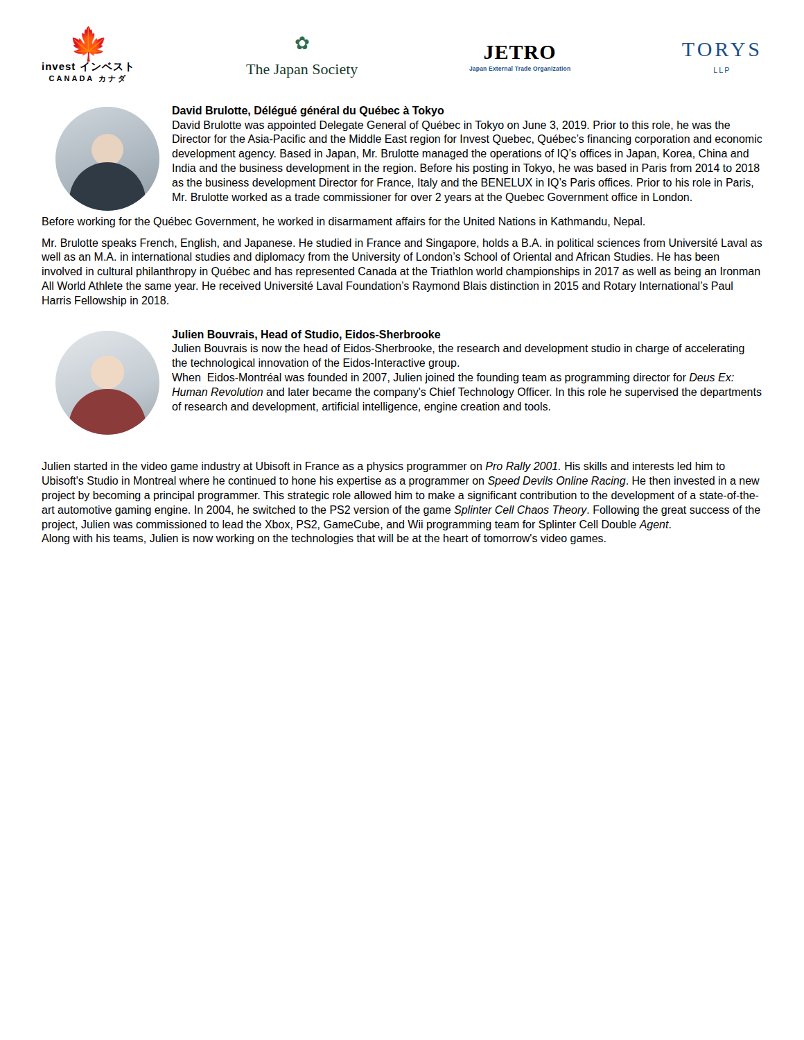🍁
invest インベスト
CANADA カナダ
✿ The Japan Society
JETRO
Japan External Trade Organization
TORYS
LLP
David Brulotte, Délégué général du Québec à Tokyo
David Brulotte was appointed Delegate General of Québec in Tokyo on June 3, 2019. Prior to this role, he was the Director for the Asia-Pacific and the Middle East region for Invest Quebec, Québec’s financing corporation and economic development agency. Based in Japan, Mr. Brulotte managed the operations of IQ’s offices in Japan, Korea, China and India and the business development in the region. Before his posting in Tokyo, he was based in Paris from 2014 to 2018 as the business development Director for France, Italy and the BENELUX in IQ’s Paris offices. Prior to his role in Paris, Mr. Brulotte worked as a trade commissioner for over 2 years at the Quebec Government office in London.
Before working for the Québec Government, he worked in disarmament affairs for the United Nations in Kathmandu, Nepal.
Mr. Brulotte speaks French, English, and Japanese. He studied in France and Singapore, holds a B.A. in political sciences from Université Laval as well as an M.A. in international studies and diplomacy from the University of London’s School of Oriental and African Studies. He has been involved in cultural philanthropy in Québec and has represented Canada at the Triathlon world championships in 2017 as well as being an Ironman All World Athlete the same year. He received Université Laval Foundation’s Raymond Blais distinction in 2015 and Rotary International’s Paul Harris Fellowship in 2018.
Julien Bouvrais, Head of Studio, Eidos-Sherbrooke
Julien Bouvrais is now the head of Eidos-Sherbrooke, the research and development studio in charge of accelerating the technological innovation of the Eidos-Interactive group.
When Eidos-Montréal was founded in 2007, Julien joined the founding team as programming director for Deus Ex: Human Revolution and later became the company's Chief Technology Officer. In this role he supervised the departments of research and development, artificial intelligence, engine creation and tools.
Julien started in the video game industry at Ubisoft in France as a physics programmer on Pro Rally 2001. His skills and interests led him to Ubisoft's Studio in Montreal where he continued to hone his expertise as a programmer on Speed Devils Online Racing. He then invested in a new project by becoming a principal programmer. This strategic role allowed him to make a significant contribution to the development of a state-of-the-art automotive gaming engine. In 2004, he switched to the PS2 version of the game Splinter Cell Chaos Theory. Following the great success of the project, Julien was commissioned to lead the Xbox, PS2, GameCube, and Wii programming team for Splinter Cell Double Agent.
Along with his teams, Julien is now working on the technologies that will be at the heart of tomorrow's video games.